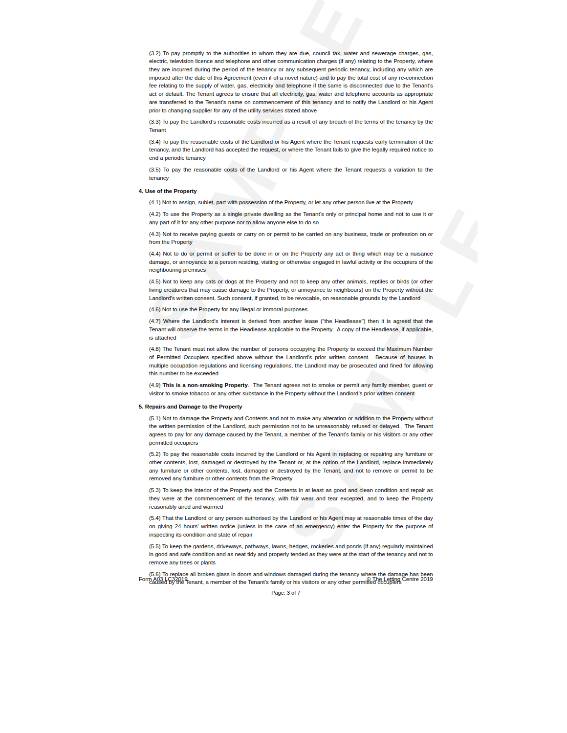SAMPLE SAMPLE
(3.2) To pay promptly to the authorities to whom they are due, council tax, water and sewerage charges, gas, electric, television licence and telephone and other communication charges (if any) relating to the Property, where they are incurred during the period of the tenancy or any subsequent periodic tenancy, including any which are imposed after the date of this Agreement (even if of a novel nature) and to pay the total cost of any re-connection fee relating to the supply of water, gas, electricity and telephone if the same is disconnected due to the Tenant’s act or default. The Tenant agrees to ensure that all electricity, gas, water and telephone accounts as appropriate are transferred to the Tenant’s name on commencement of this tenancy and to notify the Landlord or his Agent prior to changing supplier for any of the utility services stated above
(3.3) To pay the Landlord’s reasonable costs incurred as a result of any breach of the terms of the tenancy by the Tenant
(3.4) To pay the reasonable costs of the Landlord or his Agent where the Tenant requests early termination of the tenancy, and the Landlord has accepted the request, or where the Tenant fails to give the legally required notice to end a periodic tenancy
(3.5) To pay the reasonable costs of the Landlord or his Agent where the Tenant requests a variation to the tenancy
4. Use of the Property
(4.1) Not to assign, sublet, part with possession of the Property, or let any other person live at the Property
(4.2) To use the Property as a single private dwelling as the Tenant’s only or principal home and not to use it or any part of it for any other purpose nor to allow anyone else to do so
(4.3) Not to receive paying guests or carry on or permit to be carried on any business, trade or profession on or from the Property
(4.4) Not to do or permit or suffer to be done in or on the Property any act or thing which may be a nuisance damage, or annoyance to a person residing, visiting or otherwise engaged in lawful activity or the occupiers of the neighbouring premises
(4.5) Not to keep any cats or dogs at the Property and not to keep any other animals, reptiles or birds (or other living creatures that may cause damage to the Property, or annoyance to neighbours) on the Property without the Landlord's written consent. Such consent, if granted, to be revocable, on reasonable grounds by the Landlord
(4.6) Not to use the Property for any illegal or immoral purposes.
(4.7) Where the Landlord's interest is derived from another lease ("the Headlease") then it is agreed that the Tenant will observe the terms in the Headlease applicable to the Property. A copy of the Headlease, if applicable, is attached
(4.8) The Tenant must not allow the number of persons occupying the Property to exceed the Maximum Number of Permitted Occupiers specified above without the Landlord’s prior written consent. Because of houses in multiple occupation regulations and licensing regulations, the Landlord may be prosecuted and fined for allowing this number to be exceeded
(4.9) This is a non-smoking Property. The Tenant agrees not to smoke or permit any family member, guest or visitor to smoke tobacco or any other substance in the Property without the Landlord’s prior written consent
5. Repairs and Damage to the Property
(5.1) Not to damage the Property and Contents and not to make any alteration or addition to the Property without the written permission of the Landlord, such permission not to be unreasonably refused or delayed. The Tenant agrees to pay for any damage caused by the Tenant, a member of the Tenant’s family or his visitors or any other permitted occupiers
(5.2) To pay the reasonable costs incurred by the Landlord or his Agent in replacing or repairing any furniture or other contents, lost, damaged or destroyed by the Tenant or, at the option of the Landlord, replace immediately any furniture or other contents, lost, damaged or destroyed by the Tenant, and not to remove or permit to be removed any furniture or other contents from the Property
(5.3) To keep the interior of the Property and the Contents in at least as good and clean condition and repair as they were at the commencement of the tenancy, with fair wear and tear excepted, and to keep the Property reasonably aired and warmed
(5.4) That the Landlord or any person authorised by the Landlord or his Agent may at reasonable times of the day on giving 24 hours' written notice (unless in the case of an emergency) enter the Property for the purpose of inspecting its condition and state of repair
(5.5) To keep the gardens, driveways, pathways, lawns, hedges, rockeries and ponds (if any) regularly maintained in good and safe condition and as neat tidy and properly tended as they were at the start of the tenancy and not to remove any trees or plants
(5.6) To replace all broken glass in doors and windows damaged during the tenancy where the damage has been caused by the Tenant, a member of the Tenant’s family or his visitors or any other permitted occupiers
Form A03 LC32019
© The Letting Centre 2019
Page: 3 of 7